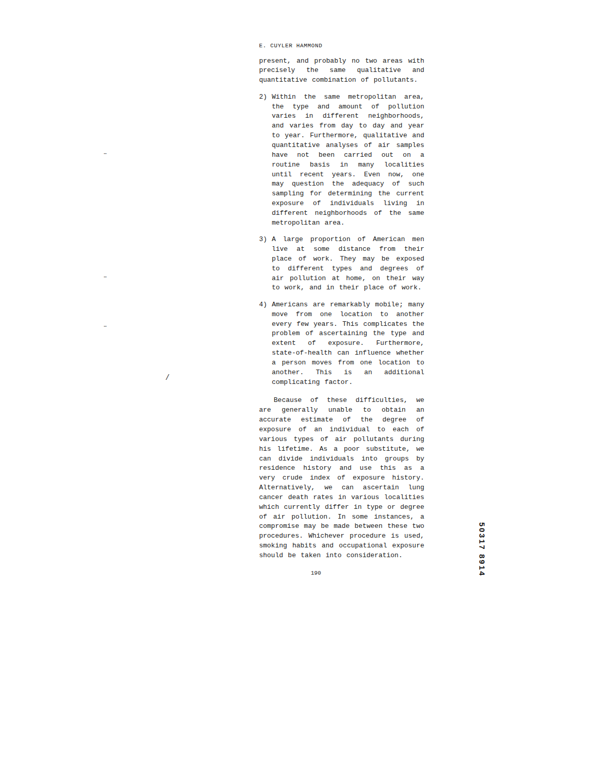⋯ ⋯ ⋯
/
E. CUYLER HAMMOND
present, and probably no two areas with precisely the same qualitative and quantitative combination of pollutants.
2) Within the same metropolitan area, the type and amount of pollution varies in different neighborhoods, and varies from day to day and year to year. Furthermore, qualitative and quantitative analyses of air samples have not been carried out on a routine basis in many localities until recent years. Even now, one may question the adequacy of such sampling for determining the current exposure of individuals living in different neighborhoods of the same metropolitan area.
3) A large proportion of American men live at some distance from their place of work. They may be exposed to different types and degrees of air pollution at home, on their way to work, and in their place of work.
4) Americans are remarkably mobile; many move from one location to another every few years. This complicates the problem of ascertaining the type and extent of exposure. Furthermore, state-of-health can influence whether a person moves from one location to another. This is an additional complicating factor.
Because of these difficulties, we are generally unable to obtain an accurate estimate of the degree of exposure of an individual to each of various types of air pollutants during his lifetime. As a poor substitute, we can divide individuals into groups by residence history and use this as a very crude index of exposure history. Alternatively, we can ascertain lung cancer death rates in various localities which currently differ in type or degree of air pollution. In some instances, a compromise may be made between these two procedures. Whichever procedure is used, smoking habits and occupational exposure should be taken into consideration.
190
50317 8914